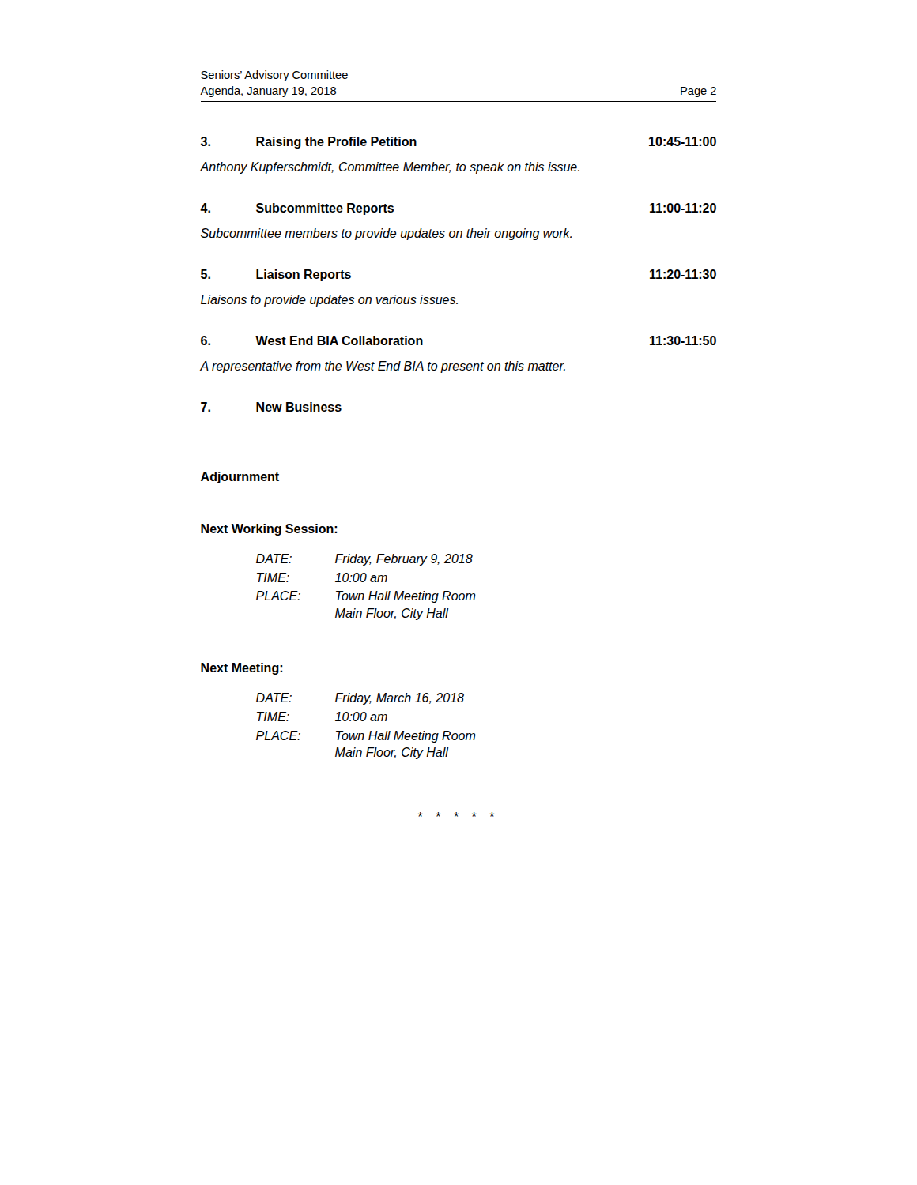Seniors’ Advisory Committee
Agenda, January 19, 2018
Page 2
3. Raising the Profile Petition 10:45-11:00
Anthony Kupferschmidt, Committee Member, to speak on this issue.
4. Subcommittee Reports 11:00-11:20
Subcommittee members to provide updates on their ongoing work.
5. Liaison Reports 11:20-11:30
Liaisons to provide updates on various issues.
6. West End BIA Collaboration 11:30-11:50
A representative from the West End BIA to present on this matter.
7. New Business
Adjournment
Next Working Session:
| DATE: | Friday, February 9, 2018 |
| TIME: | 10:00 am |
| PLACE: | Town Hall Meeting Room Main Floor, City Hall |
Next Meeting:
| DATE: | Friday, March 16, 2018 |
| TIME: | 10:00 am |
| PLACE: | Town Hall Meeting Room Main Floor, City Hall |
* * * * *